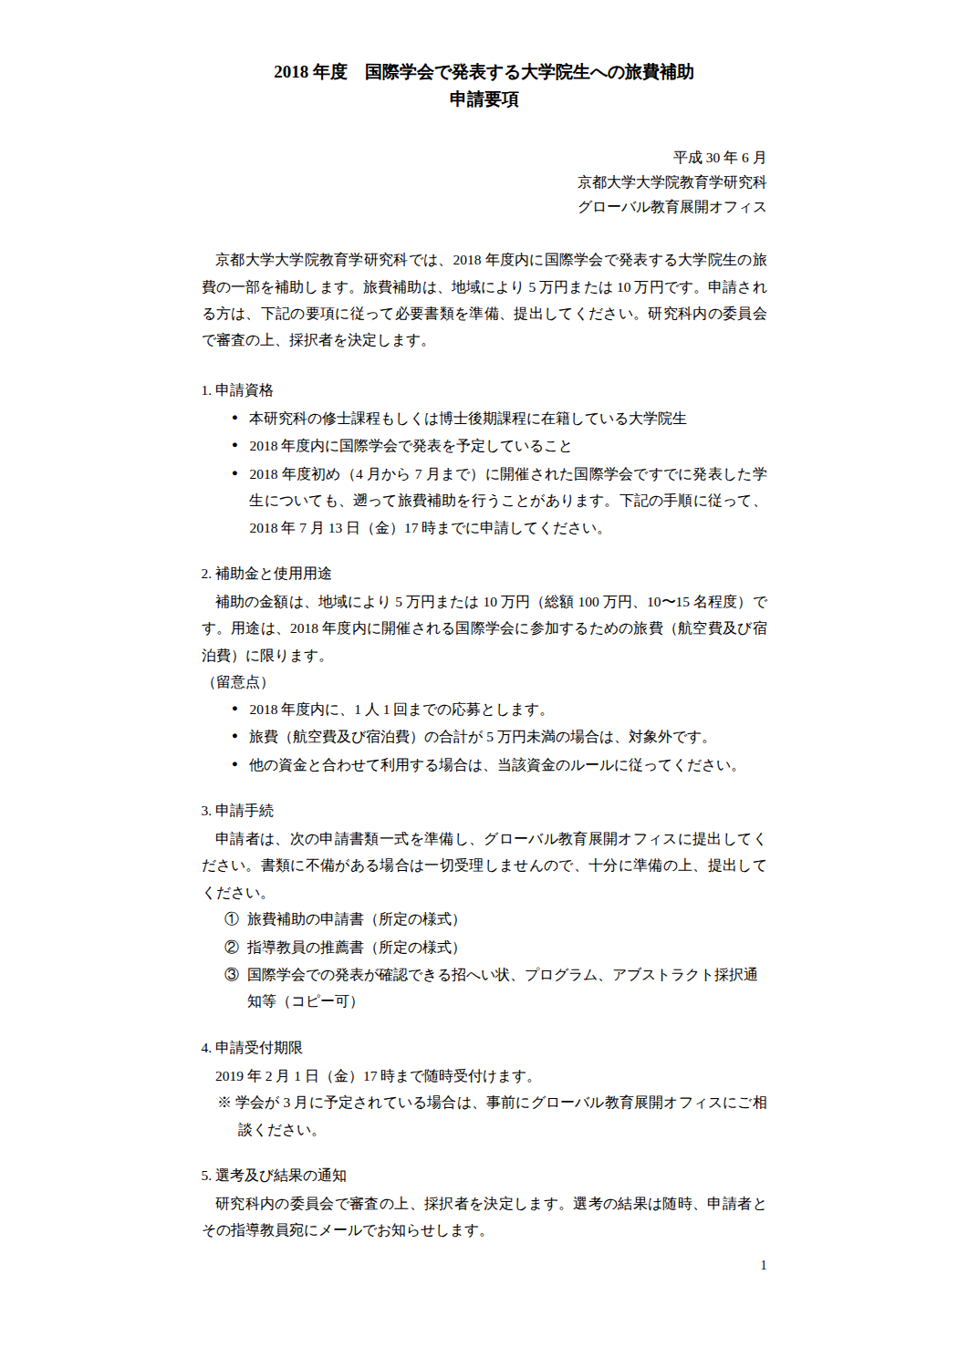2018 年度　国際学会で発表する大学院生への旅費補助
申請要項
平成 30 年 6 月
京都大学大学院教育学研究科
グローバル教育展開オフィス
京都大学大学院教育学研究科では、2018 年度内に国際学会で発表する大学院生の旅費の一部を補助します。旅費補助は、地域により 5 万円または 10 万円です。申請される方は、下記の要項に従って必要書類を準備、提出してください。研究科内の委員会で審査の上、採択者を決定します。
1. 申請資格
本研究科の修士課程もしくは博士後期課程に在籍している大学院生
2018 年度内に国際学会で発表を予定していること
2018 年度初め（4 月から 7 月まで）に開催された国際学会ですでに発表した学生についても、遡って旅費補助を行うことがあります。下記の手順に従って、2018 年 7 月 13 日（金）17 時までに申請してください。
2. 補助金と使用用途
補助の金額は、地域により 5 万円または 10 万円（総額 100 万円、10〜15 名程度）です。用途は、2018 年度内に開催される国際学会に参加するための旅費（航空費及び宿泊費）に限ります。
（留意点）
2018 年度内に、1 人 1 回までの応募とします。
旅費（航空費及び宿泊費）の合計が 5 万円未満の場合は、対象外です。
他の資金と合わせて利用する場合は、当該資金のルールに従ってください。
3. 申請手続
申請者は、次の申請書類一式を準備し、グローバル教育展開オフィスに提出してください。書類に不備がある場合は一切受理しませんので、十分に準備の上、提出してください。
①旅費補助の申請書（所定の様式）
②指導教員の推薦書（所定の様式）
③国際学会での発表が確認できる招へい状、プログラム、アブストラクト採択通知等（コピー可）
4. 申請受付期限
2019 年 2 月 1 日（金）17 時まで随時受付けます。
※ 学会が 3 月に予定されている場合は、事前にグローバル教育展開オフィスにご相談ください。
5. 選考及び結果の通知
研究科内の委員会で審査の上、採択者を決定します。選考の結果は随時、申請者とその指導教員宛にメールでお知らせします。
1